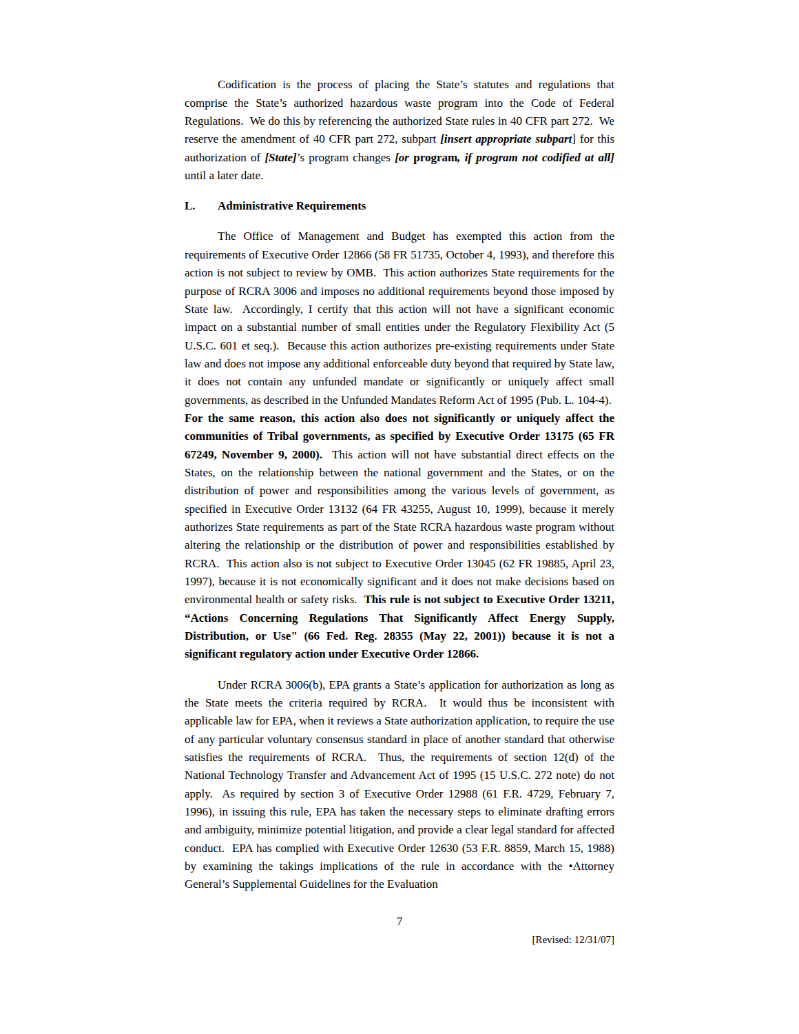Codification is the process of placing the State’s statutes and regulations that comprise the State’s authorized hazardous waste program into the Code of Federal Regulations. We do this by referencing the authorized State rules in 40 CFR part 272. We reserve the amendment of 40 CFR part 272, subpart [insert appropriate subpart] for this authorization of [State]’s program changes [or program, if program not codified at all] until a later date.
L. Administrative Requirements
The Office of Management and Budget has exempted this action from the requirements of Executive Order 12866 (58 FR 51735, October 4, 1993), and therefore this action is not subject to review by OMB. This action authorizes State requirements for the purpose of RCRA 3006 and imposes no additional requirements beyond those imposed by State law. Accordingly, I certify that this action will not have a significant economic impact on a substantial number of small entities under the Regulatory Flexibility Act (5 U.S.C. 601 et seq.). Because this action authorizes pre-existing requirements under State law and does not impose any additional enforceable duty beyond that required by State law, it does not contain any unfunded mandate or significantly or uniquely affect small governments, as described in the Unfunded Mandates Reform Act of 1995 (Pub. L. 104-4). For the same reason, this action also does not significantly or uniquely affect the communities of Tribal governments, as specified by Executive Order 13175 (65 FR 67249, November 9, 2000). This action will not have substantial direct effects on the States, on the relationship between the national government and the States, or on the distribution of power and responsibilities among the various levels of government, as specified in Executive Order 13132 (64 FR 43255, August 10, 1999), because it merely authorizes State requirements as part of the State RCRA hazardous waste program without altering the relationship or the distribution of power and responsibilities established by RCRA. This action also is not subject to Executive Order 13045 (62 FR 19885, April 23, 1997), because it is not economically significant and it does not make decisions based on environmental health or safety risks. This rule is not subject to Executive Order 13211, “Actions Concerning Regulations That Significantly Affect Energy Supply, Distribution, or Use" (66 Fed. Reg. 28355 (May 22, 2001)) because it is not a significant regulatory action under Executive Order 12866.
Under RCRA 3006(b), EPA grants a State’s application for authorization as long as the State meets the criteria required by RCRA. It would thus be inconsistent with applicable law for EPA, when it reviews a State authorization application, to require the use of any particular voluntary consensus standard in place of another standard that otherwise satisfies the requirements of RCRA. Thus, the requirements of section 12(d) of the National Technology Transfer and Advancement Act of 1995 (15 U.S.C. 272 note) do not apply. As required by section 3 of Executive Order 12988 (61 F.R. 4729, February 7, 1996), in issuing this rule, EPA has taken the necessary steps to eliminate drafting errors and ambiguity, minimize potential litigation, and provide a clear legal standard for affected conduct. EPA has complied with Executive Order 12630 (53 F.R. 8859, March 15, 1988) by examining the takings implications of the rule in accordance with the •Attorney General’s Supplemental Guidelines for the Evaluation
7
[Revised: 12/31/07]